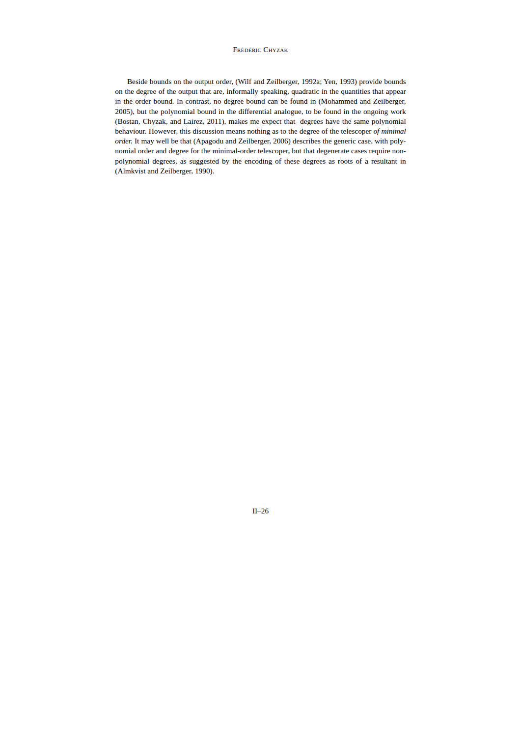Frédéric Chyzak
Beside bounds on the output order, (Wilf and Zeilberger, 1992a; Yen, 1993) provide bounds on the degree of the output that are, informally speaking, quadratic in the quantities that appear in the order bound. In contrast, no degree bound can be found in (Mohammed and Zeilberger, 2005), but the polynomial bound in the differential analogue, to be found in the ongoing work (Bostan, Chyzak, and Lairez, 2011), makes me expect that degrees have the same polynomial behaviour. However, this discussion means nothing as to the degree of the telescoper of minimal order. It may well be that (Apagodu and Zeilberger, 2006) describes the generic case, with polynomial order and degree for the minimal-order telescoper, but that degenerate cases require non-polynomial degrees, as suggested by the encoding of these degrees as roots of a resultant in (Almkvist and Zeilberger, 1990).
II–26